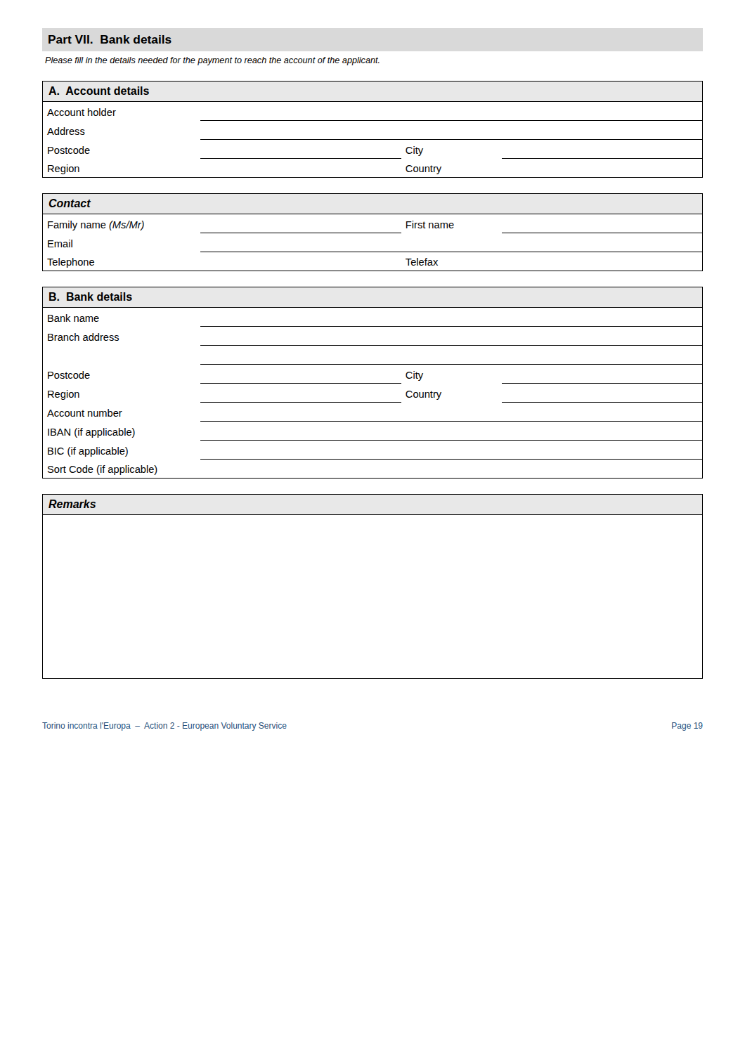Part VII. Bank details
Please fill in the details needed for the payment to reach the account of the applicant.
| A. Account details |
| Account holder | |
| Address | |
| Postcode | | City | |
| Region | | Country | |
| Contact |
| Family name (Ms/Mr) | | First name | |
| Email | |
| Telephone | | Telefax | |
| B. Bank details |
| Bank name | |
| Branch address | |
| Postcode | | City | |
| Region | | Country | |
| Account number | |
| IBAN (if applicable) | |
| BIC (if applicable) | |
| Sort Code (if applicable) | |
| Remarks |
Torino incontra l'Europa – Action 2 - European Voluntary Service Page 19